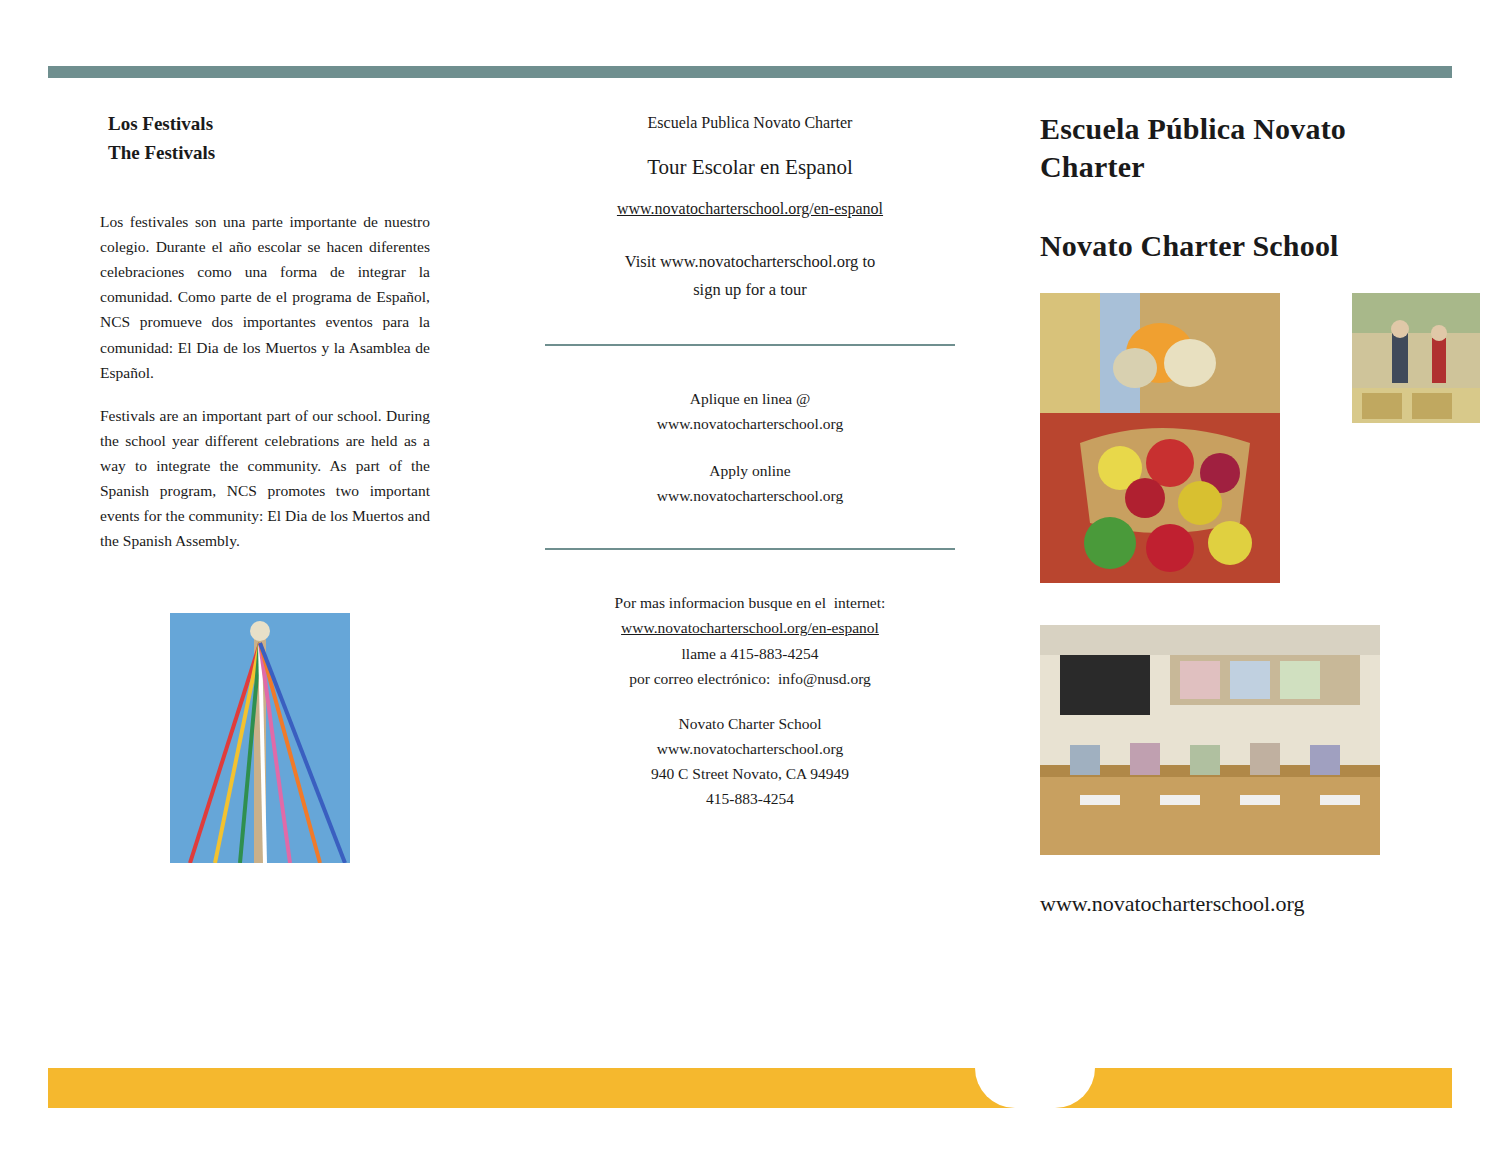Los Festivals The Festivals
Los festivales son una parte importante de nuestro colegio. Durante el año escolar se hacen diferentes celebraciones como una forma de integrar la comunidad. Como parte de el programa de Español, NCS promueve dos importantes eventos para la comunidad: El Dia de los Muertos y la Asamblea de Español.
Festivals are an important part of our school. During the school year different celebrations are held as a way to integrate the community. As part of the Spanish program, NCS promotes two important events for the community: El Dia de los Muertos and the Spanish Assembly.
Escuela Publica Novato Charter
Tour Escolar en Espanol
www.novatocharterschool.org/en-espanol
Visit www.novatocharterschool.org to
sign up for a tour
Aplique en linea @
www.novatocharterschool.org
Apply online
www.novatocharterschool.org
Por mas informacion busque en el internet:
www.novatocharterschool.org/en-espanol
llame a 415-883-4254
por correo electrónico: info@nusd.org
Novato Charter School
www.novatocharterschool.org
940 C Street Novato, CA 94949
415-883-4254
Escuela Pública Novato
Charter
Novato Charter School
www.novatocharterschool.org